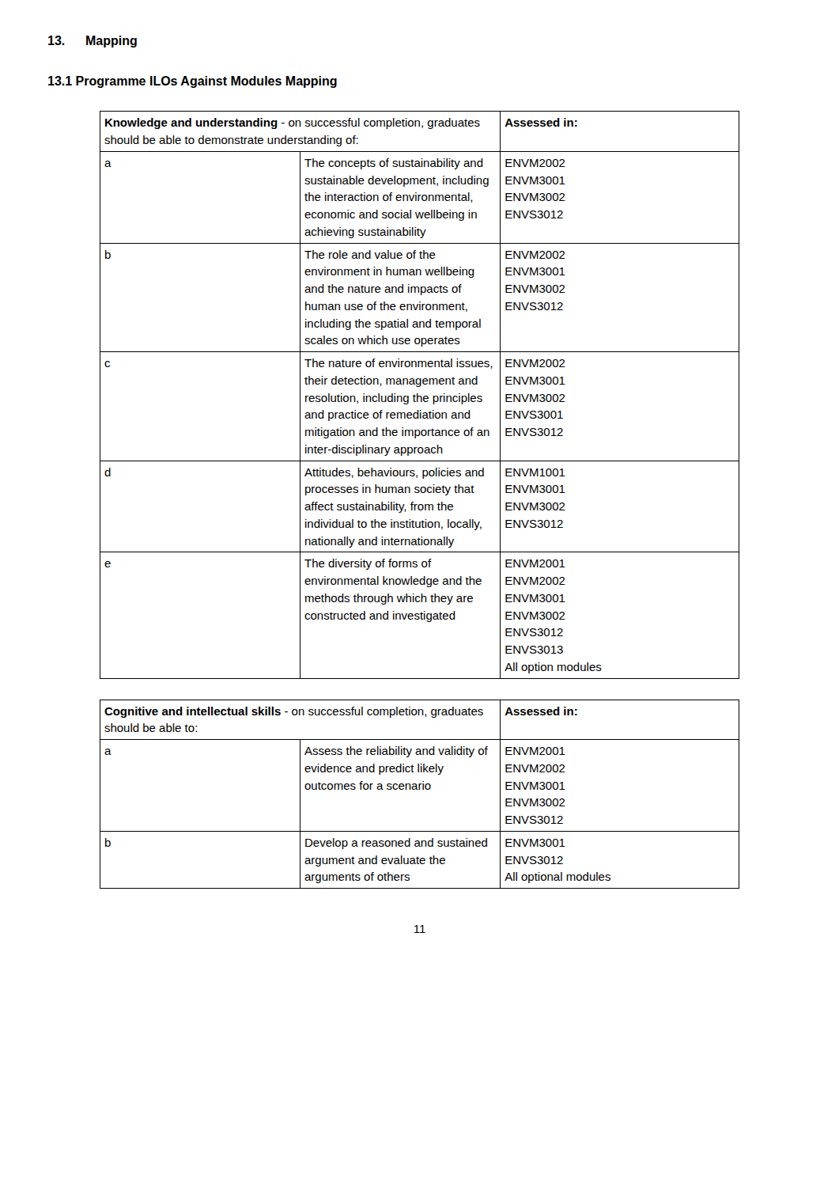13. Mapping
13.1 Programme ILOs Against Modules Mapping
| Knowledge and understanding - on successful completion, graduates should be able to demonstrate understanding of: | Assessed in: |
| --- | --- |
| a | The concepts of sustainability and sustainable development, including the interaction of environmental, economic and social wellbeing in achieving sustainability | ENVM2002 ENVM3001 ENVM3002 ENVS3012 |
| b | The role and value of the environment in human wellbeing and the nature and impacts of human use of the environment, including the spatial and temporal scales on which use operates | ENVM2002 ENVM3001 ENVM3002 ENVS3012 |
| c | The nature of environmental issues, their detection, management and resolution, including the principles and practice of remediation and mitigation and the importance of an inter-disciplinary approach | ENVM2002 ENVM3001 ENVM3002 ENVS3001 ENVS3012 |
| d | Attitudes, behaviours, policies and processes in human society that affect sustainability, from the individual to the institution, locally, nationally and internationally | ENVM1001 ENVM3001 ENVM3002 ENVS3012 |
| e | The diversity of forms of environmental knowledge and the methods through which they are constructed and investigated | ENVM2001 ENVM2002 ENVM3001 ENVM3002 ENVS3012 ENVS3013 All option modules |
| Cognitive and intellectual skills - on successful completion, graduates should be able to: | Assessed in: |
| --- | --- |
| a | Assess the reliability and validity of evidence and predict likely outcomes for a scenario | ENVM2001 ENVM2002 ENVM3001 ENVM3002 ENVS3012 |
| b | Develop a reasoned and sustained argument and evaluate the arguments of others | ENVM3001 ENVS3012 All optional modules |
11